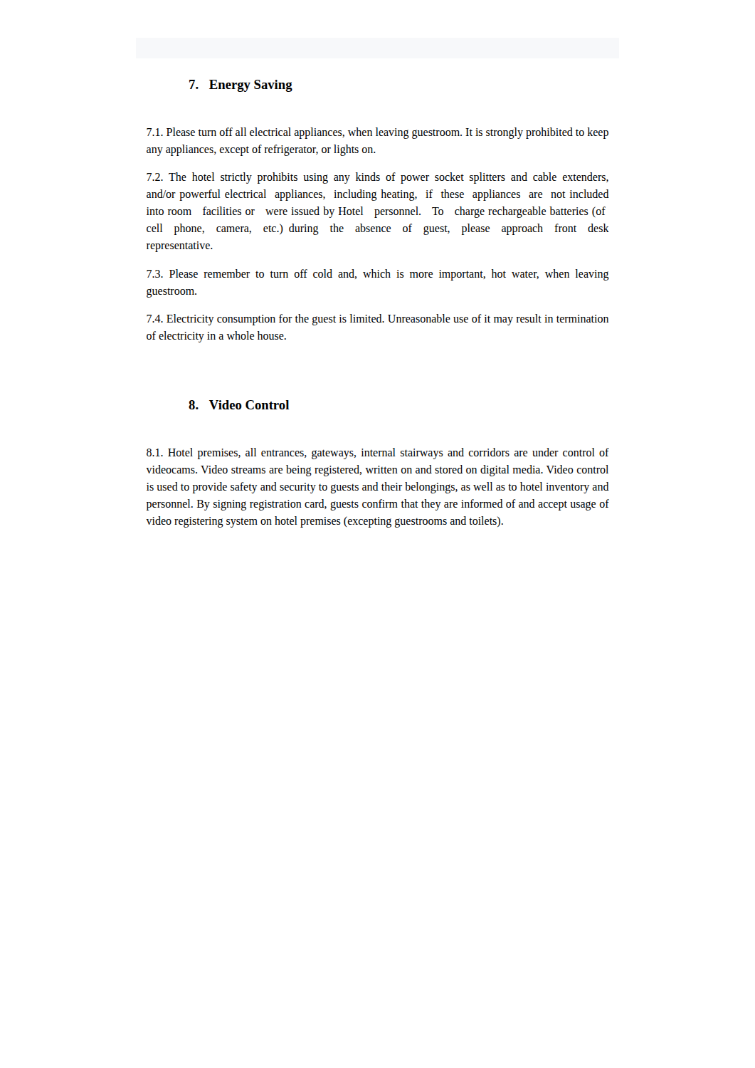7. Energy Saving
7.1. Please turn off all electrical appliances, when leaving guestroom. It is strongly prohibited to keep any appliances, except of refrigerator, or lights on.
7.2. The hotel strictly prohibits using any kinds of power socket splitters and cable extenders, and/or powerful electrical appliances, including heating, if these appliances are not included into room facilities or were issued by Hotel personnel. To charge rechargeable batteries (of cell phone, camera, etc.) during the absence of guest, please approach front desk representative.
7.3. Please remember to turn off cold and, which is more important, hot water, when leaving guestroom.
7.4. Electricity consumption for the guest is limited. Unreasonable use of it may result in termination of electricity in a whole house.
8. Video Control
8.1. Hotel premises, all entrances, gateways, internal stairways and corridors are under control of videocams. Video streams are being registered, written on and stored on digital media. Video control is used to provide safety and security to guests and their belongings, as well as to hotel inventory and personnel. By signing registration card, guests confirm that they are informed of and accept usage of video registering system on hotel premises (excepting guestrooms and toilets).